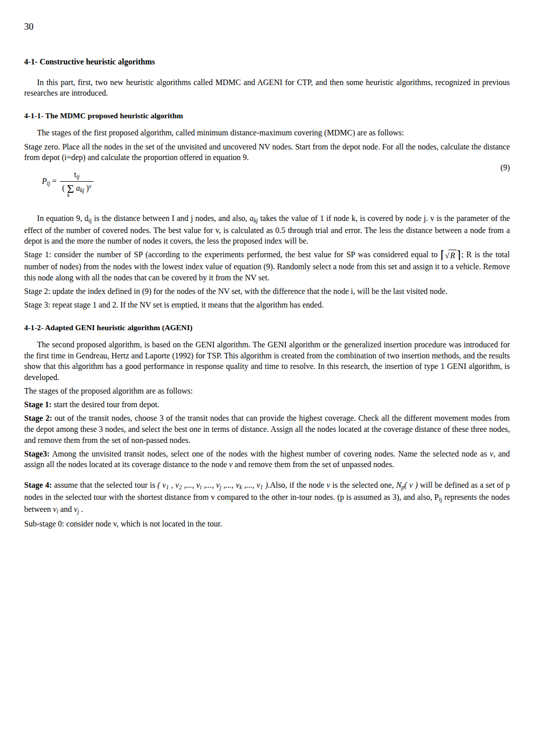30
4-1- Constructive heuristic algorithms
In this part, first, two new heuristic algorithms called MDMC and AGENI for CTP, and then some heuristic algorithms, recognized in previous researches are introduced.
4-1-1- The MDMC proposed heuristic algorithm
The stages of the first proposed algorithm, called minimum distance-maximum covering (MDMC) are as follows:
Stage zero. Place all the nodes in the set of the unvisited and uncovered NV nodes. Start from the depot node. For all the nodes, calculate the distance from depot (i=dep) and calculate the proportion offered in equation 9.
(9) Pij = tij ( Σk akj )v
In equation 9, dij is the distance between I and j nodes, and also, akj takes the value of 1 if node k, is covered by node j. v is the parameter of the effect of the number of covered nodes. The best value for v, is calculated as 0.5 through trial and error. The less the distance between a node from a depot is and the more the number of nodes it covers, the less the proposed index will be.
Stage 1: consider the number of SP (according to the experiments performed, the best value for SP was considered equal to ⌈√R⌉; R is the total number of nodes) from the nodes with the lowest index value of equation (9). Randomly select a node from this set and assign it to a vehicle. Remove this node along with all the nodes that can be covered by it from the NV set.
Stage 2: update the index defined in (9) for the nodes of the NV set, with the difference that the node i, will be the last visited node.
Stage 3: repeat stage 1 and 2. If the NV set is emptied, it means that the algorithm has ended.
4-1-2- Adapted GENI heuristic algorithm (AGENI)
The second proposed algorithm, is based on the GENI algorithm. The GENI algorithm or the generalized insertion procedure was introduced for the first time in Gendreau, Hertz and Laporte (1992) for TSP. This algorithm is created from the combination of two insertion methods, and the results show that this algorithm has a good performance in response quality and time to resolve. In this research, the insertion of type 1 GENI algorithm, is developed.
The stages of the proposed algorithm are as follows:
Stage 1: start the desired tour from depot.
Stage 2: out of the transit nodes, choose 3 of the transit nodes that can provide the highest coverage. Check all the different movement modes from the depot among these 3 nodes, and select the best one in terms of distance. Assign all the nodes located at the coverage distance of these three nodes, and remove them from the set of non-passed nodes.
Stage3: Among the unvisited transit nodes, select one of the nodes with the highest number of covering nodes. Name the selected node as v, and assign all the nodes located at its coverage distance to the node v and remove them from the set of unpassed nodes.
Stage 4: assume that the selected tour is ( v1 , v2 ,..., vi ,..., vj ,..., vk ,..., v1 ).Also, if the node v is the selected one, Np( v ) will be defined as a set of p nodes in the selected tour with the shortest distance from v compared to the other in-tour nodes. (p is assumed as 3), and also, Pij represents the nodes between vi and vj .
Sub-stage 0: consider node v, which is not located in the tour.